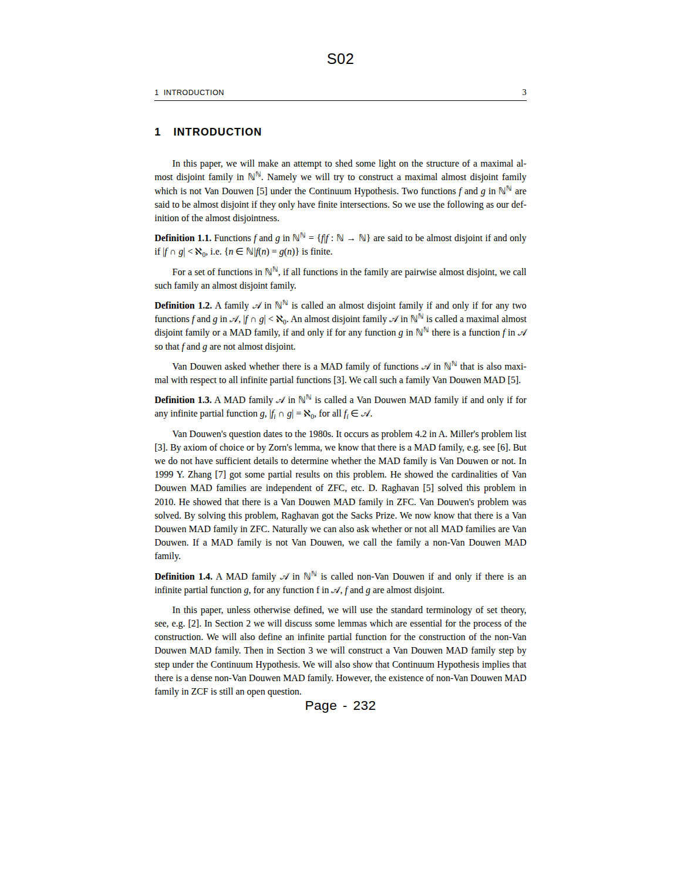S02
1 INTRODUCTION 3
1 INTRODUCTION
In this paper, we will make an attempt to shed some light on the structure of a maximal almost disjoint family in ℕℕ. Namely we will try to construct a maximal almost disjoint family which is not Van Douwen [5] under the Continuum Hypothesis. Two functions f and g in ℕℕ are said to be almost disjoint if they only have finite intersections. So we use the following as our definition of the almost disjointness.
Definition 1.1. Functions f and g in ℕℕ = {f|f : ℕ → ℕ} are said to be almost disjoint if and only if |f ∩ g| < ℵ0, i.e. {n ∈ ℕ|f(n) = g(n)} is finite.
For a set of functions in ℕℕ, if all functions in the family are pairwise almost disjoint, we call such family an almost disjoint family.
Definition 1.2. A family 𝒜 in ℕℕ is called an almost disjoint family if and only if for any two functions f and g in 𝒜, |f ∩ g| < ℵ0. An almost disjoint family 𝒜 in ℕℕ is called a maximal almost disjoint family or a MAD family, if and only if for any function g in ℕℕ there is a function f in 𝒜 so that f and g are not almost disjoint.
Van Douwen asked whether there is a MAD family of functions 𝒜 in ℕℕ that is also maximal with respect to all infinite partial functions [3]. We call such a family Van Douwen MAD [5].
Definition 1.3. A MAD family 𝒜 in ℕℕ is called a Van Douwen MAD family if and only if for any infinite partial function g, |fi ∩ g| = ℵ0, for all fi ∈ 𝒜.
Van Douwen's question dates to the 1980s. It occurs as problem 4.2 in A. Miller's problem list [3]. By axiom of choice or by Zorn's lemma, we know that there is a MAD family, e.g. see [6]. But we do not have sufficient details to determine whether the MAD family is Van Douwen or not. In 1999 Y. Zhang [7] got some partial results on this problem. He showed the cardinalities of Van Douwen MAD families are independent of ZFC, etc. D. Raghavan [5] solved this problem in 2010. He showed that there is a Van Douwen MAD family in ZFC. Van Douwen's problem was solved. By solving this problem, Raghavan got the Sacks Prize. We now know that there is a Van Douwen MAD family in ZFC. Naturally we can also ask whether or not all MAD families are Van Douwen. If a MAD family is not Van Douwen, we call the family a non-Van Douwen MAD family.
Definition 1.4. A MAD family 𝒜 in ℕℕ is called non-Van Douwen if and only if there is an infinite partial function g, for any function f in 𝒜, f and g are almost disjoint.
In this paper, unless otherwise defined, we will use the standard terminology of set theory, see, e.g. [2]. In Section 2 we will discuss some lemmas which are essential for the process of the construction. We will also define an infinite partial function for the construction of the non-Van Douwen MAD family. Then in Section 3 we will construct a Van Douwen MAD family step by step under the Continuum Hypothesis. We will also show that Continuum Hypothesis implies that there is a dense non-Van Douwen MAD family. However, the existence of non-Van Douwen MAD family in ZCF is still an open question.
Page-232